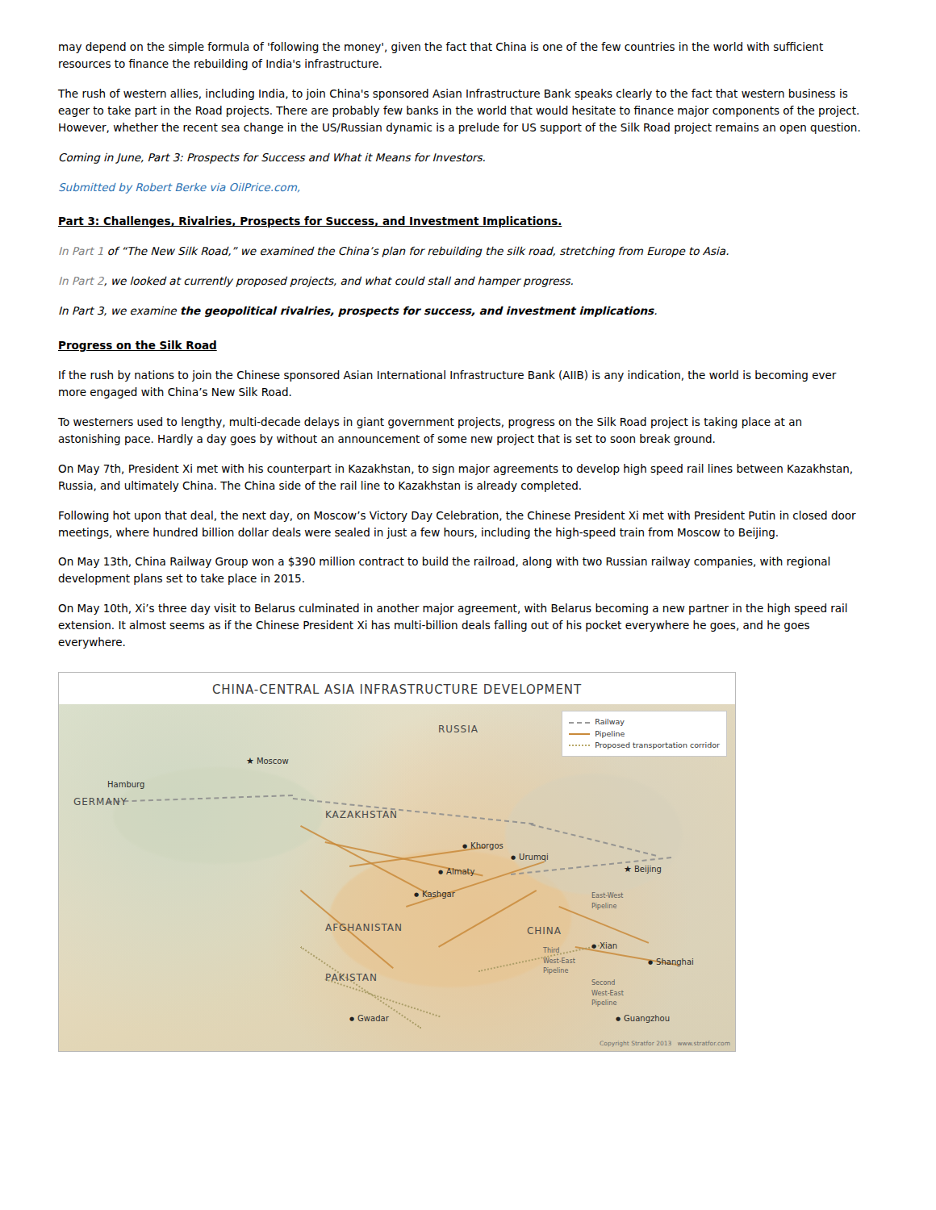may depend on the simple formula of 'following the money', given the fact that China is one of the few countries in the world with sufficient resources to finance the rebuilding of India's infrastructure.
The rush of western allies, including India, to join China's sponsored Asian Infrastructure Bank speaks clearly to the fact that western business is eager to take part in the Road projects. There are probably few banks in the world that would hesitate to finance major components of the project. However, whether the recent sea change in the US/Russian dynamic is a prelude for US support of the Silk Road project remains an open question.
Coming in June, Part 3: Prospects for Success and What it Means for Investors.
Submitted by Robert Berke via OilPrice.com,
Part 3: Challenges, Rivalries, Prospects for Success, and Investment Implications.
In Part 1 of “The New Silk Road,” we examined the China’s plan for rebuilding the silk road, stretching from Europe to Asia.
In Part 2, we looked at currently proposed projects, and what could stall and hamper progress.
In Part 3, we examine the geopolitical rivalries, prospects for success, and investment implications.
Progress on the Silk Road
If the rush by nations to join the Chinese sponsored Asian International Infrastructure Bank (AIIB) is any indication, the world is becoming ever more engaged with China’s New Silk Road.
To westerners used to lengthy, multi-decade delays in giant government projects, progress on the Silk Road project is taking place at an astonishing pace. Hardly a day goes by without an announcement of some new project that is set to soon break ground.
On May 7th, President Xi met with his counterpart in Kazakhstan, to sign major agreements to develop high speed rail lines between Kazakhstan, Russia, and ultimately China. The China side of the rail line to Kazakhstan is already completed.
Following hot upon that deal, the next day, on Moscow’s Victory Day Celebration, the Chinese President Xi met with President Putin in closed door meetings, where hundred billion dollar deals were sealed in just a few hours, including the high-speed train from Moscow to Beijing.
On May 13th, China Railway Group won a $390 million contract to build the railroad, along with two Russian railway companies, with regional development plans set to take place in 2015.
On May 10th, Xi’s three day visit to Belarus culminated in another major agreement, with Belarus becoming a new partner in the high speed rail extension. It almost seems as if the Chinese President Xi has multi-billion deals falling out of his pocket everywhere he goes, and he goes everywhere.
CHINA-CENTRAL ASIA INFRASTRUCTURE DEVELOPMENT
Railway
Pipeline
Proposed transportation corridor
RUSSIA
Moscow
Hamburg
GERMANY
KAZAKHSTAN
Khorgos
Urumqi
Almaty
Kashgar
Beijing
AFGHANISTAN
CHINA
Xian
Shanghai
PAKISTAN
Gwadar
Guangzhou
East-West
Pipeline
Third
West-East
Pipeline
Second
West-East
Pipeline
Copyright Stratfor 2013 www.stratfor.com